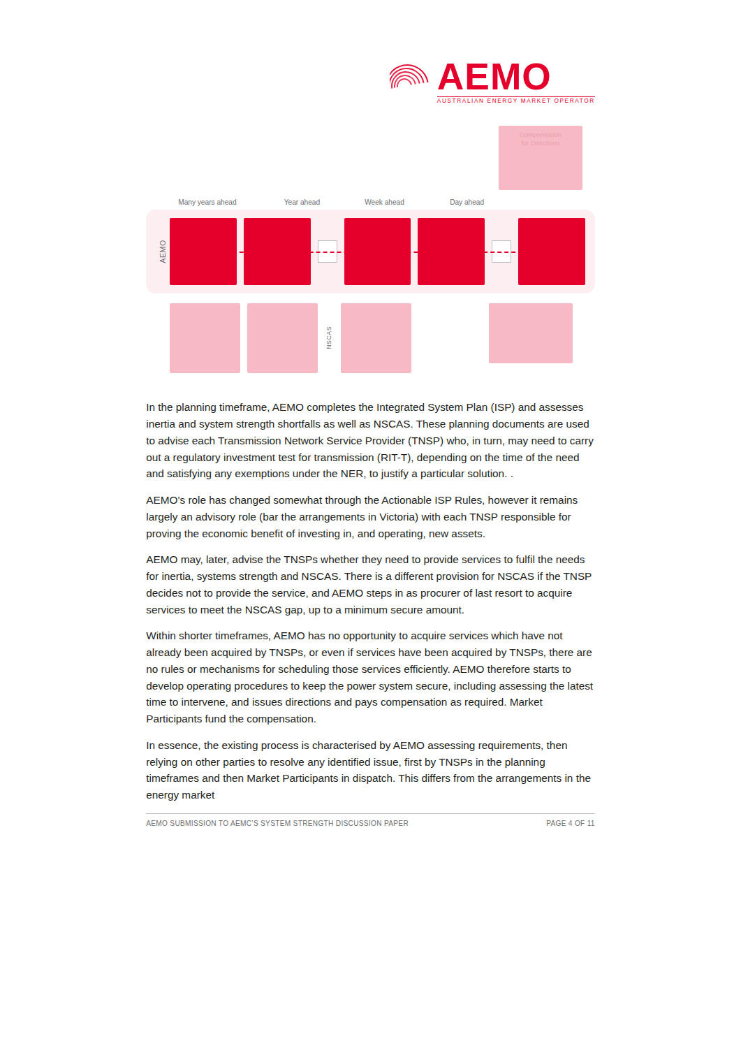AEMO
Australian Energy Market Operator
Compensation
for Directions
Many years ahead
Year ahead
Week ahead
Day ahead
AEMO
ISP resource planning / inertia & system strength shortfalls and NSCAS need
AEMO can acquire reliability and security NSCAS shortfall if TNSP decides not to. Not so for inertia/system strength
Short term planning – STPASA timeframes - assess need to intervene
AEMO assesses latest time to intervene via Direction
Real time price calculation and settlements
TNSPs run RIT-T on Actionable ISP projects also least cost RIT-T for shortfalls / NSCAS needs if <18 months away & under s5.16.3(a)(1)
TNSPs can acquire NSCAS Need, Inertia or System Strength Shortfall in accordance with the Rules
NSCAS
TNSPs can acquire NSCAS Need, Inertia or System Strength Shortfall in accordance with the Rules
Payments to AEMO from Consumers
In the planning timeframe, AEMO completes the Integrated System Plan (ISP) and assesses inertia and system strength shortfalls as well as NSCAS. These planning documents are used to advise each Transmission Network Service Provider (TNSP) who, in turn, may need to carry out a regulatory investment test for transmission (RIT-T), depending on the time of the need and satisfying any exemptions under the NER, to justify a particular solution. .
AEMO’s role has changed somewhat through the Actionable ISP Rules, however it remains largely an advisory role (bar the arrangements in Victoria) with each TNSP responsible for proving the economic benefit of investing in, and operating, new assets.
AEMO may, later, advise the TNSPs whether they need to provide services to fulfil the needs for inertia, systems strength and NSCAS. There is a different provision for NSCAS if the TNSP decides not to provide the service, and AEMO steps in as procurer of last resort to acquire services to meet the NSCAS gap, up to a minimum secure amount.
Within shorter timeframes, AEMO has no opportunity to acquire services which have not already been acquired by TNSPs, or even if services have been acquired by TNSPs, there are no rules or mechanisms for scheduling those services efficiently. AEMO therefore starts to develop operating procedures to keep the power system secure, including assessing the latest time to intervene, and issues directions and pays compensation as required. Market Participants fund the compensation.
In essence, the existing process is characterised by AEMO assessing requirements, then relying on other parties to resolve any identified issue, first by TNSPs in the planning timeframes and then Market Participants in dispatch. This differs from the arrangements in the energy market
AEMO SUBMISSION TO AEMC’S SYSTEM STRENGTH DISCUSSION PAPER PAGE 4 OF 11